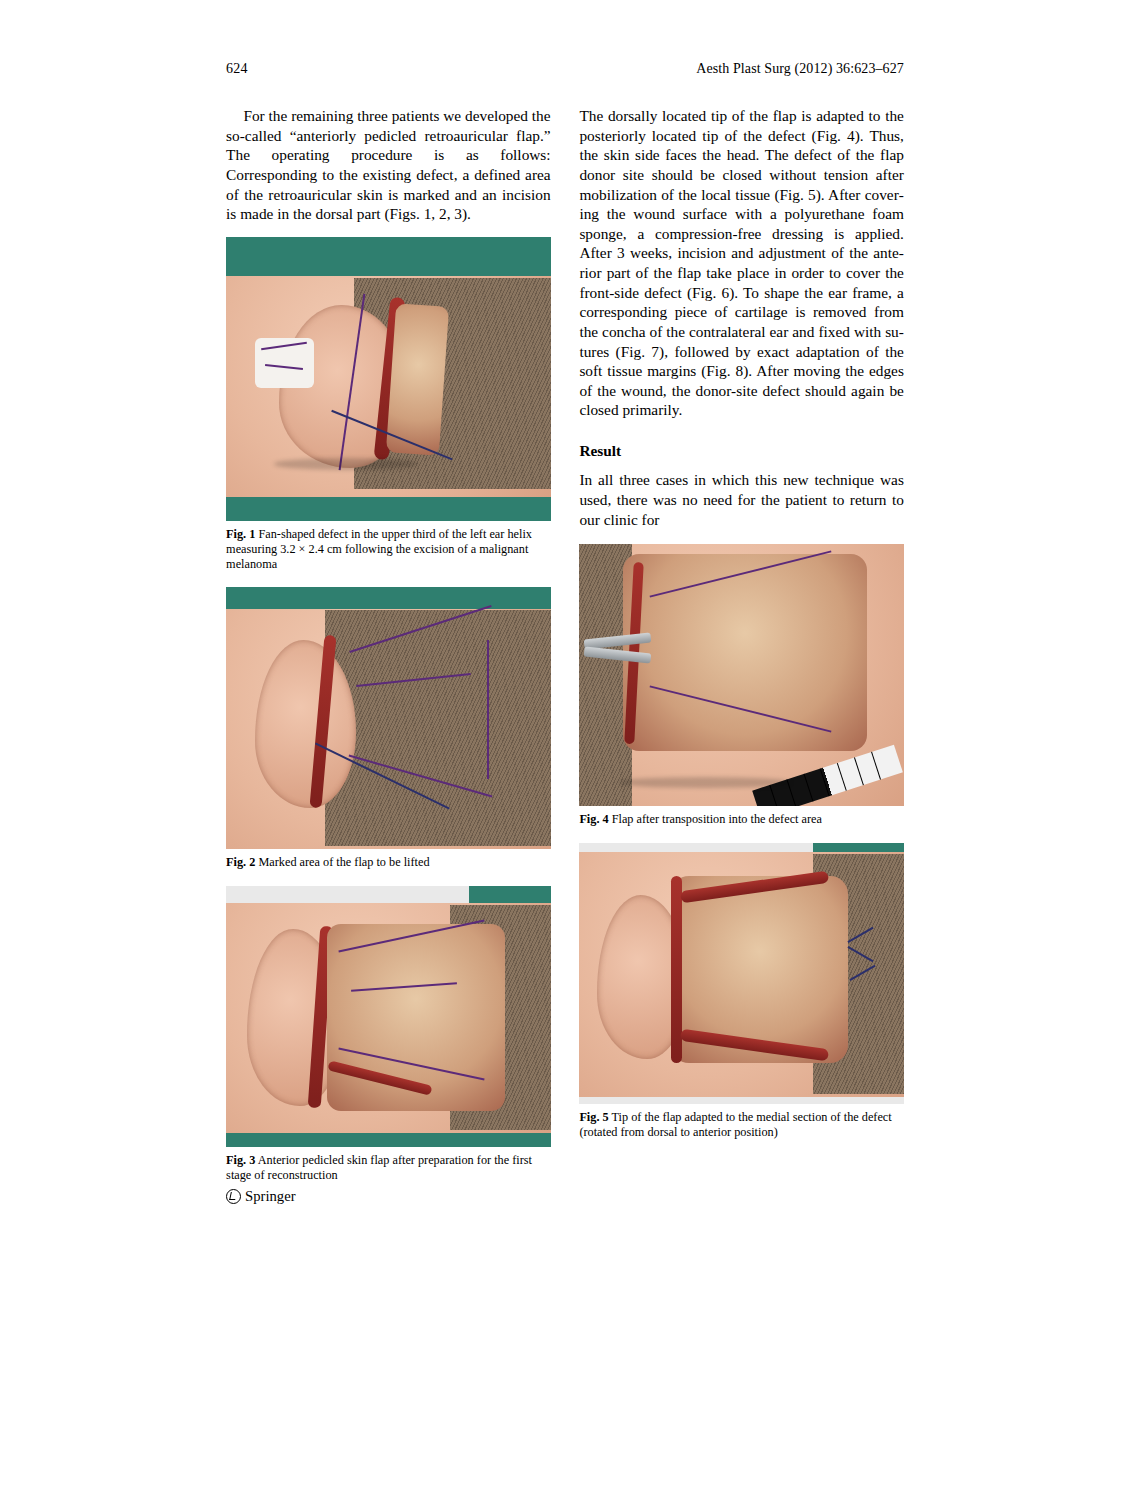624
Aesth Plast Surg (2012) 36:623–627
For the remaining three patients we developed the so-called “anteriorly pedicled retroauricular flap.” The operating procedure is as follows: Corresponding to the existing defect, a defined area of the retroauricular skin is marked and an incision is made in the dorsal part (Figs. 1, 2, 3).
Fig. 1 Fan-shaped defect in the upper third of the left ear helix measuring 3.2 × 2.4 cm following the excision of a malignant melanoma
Fig. 2 Marked area of the flap to be lifted
Fig. 3 Anterior pedicled skin flap after preparation for the first stage of reconstruction
The dorsally located tip of the flap is adapted to the posteriorly located tip of the defect (Fig. 4). Thus, the skin side faces the head. The defect of the flap donor site should be closed without tension after mobilization of the local tissue (Fig. 5). After covering the wound surface with a polyurethane foam sponge, a compression-free dressing is applied. After 3 weeks, incision and adjustment of the anterior part of the flap take place in order to cover the front-side defect (Fig. 6). To shape the ear frame, a corresponding piece of cartilage is removed from the concha of the contralateral ear and fixed with sutures (Fig. 7), followed by exact adaptation of the soft tissue margins (Fig. 8). After moving the edges of the wound, the donor-site defect should again be closed primarily.
Result
In all three cases in which this new technique was used, there was no need for the patient to return to our clinic for
Fig. 4 Flap after transposition into the defect area
Fig. 5 Tip of the flap adapted to the medial section of the defect (rotated from dorsal to anterior position)
Springer